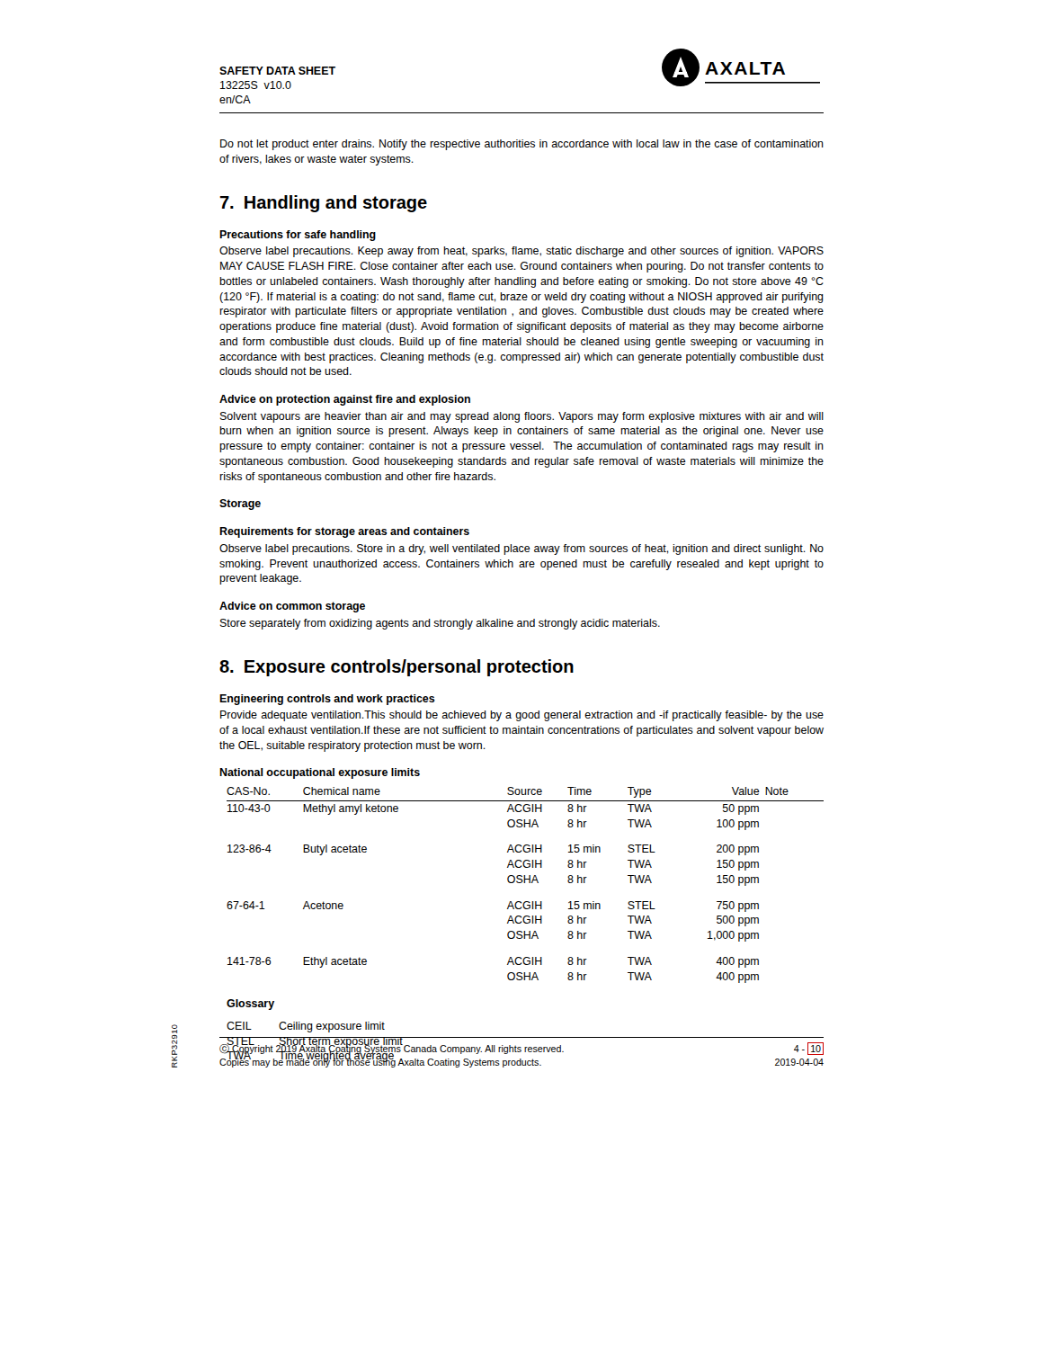SAFETY DATA SHEET
13225S v10.0
en/CA
AXALTA
Do not let product enter drains. Notify the respective authorities in accordance with local law in the case of contamination of rivers, lakes or waste water systems.
7. Handling and storage
Precautions for safe handling
Observe label precautions. Keep away from heat, sparks, flame, static discharge and other sources of ignition. VAPORS MAY CAUSE FLASH FIRE. Close container after each use. Ground containers when pouring. Do not transfer contents to bottles or unlabeled containers. Wash thoroughly after handling and before eating or smoking. Do not store above 49 °C (120 °F). If material is a coating: do not sand, flame cut, braze or weld dry coating without a NIOSH approved air purifying respirator with particulate filters or appropriate ventilation , and gloves. Combustible dust clouds may be created where operations produce fine material (dust). Avoid formation of significant deposits of material as they may become airborne and form combustible dust clouds. Build up of fine material should be cleaned using gentle sweeping or vacuuming in accordance with best practices. Cleaning methods (e.g. compressed air) which can generate potentially combustible dust clouds should not be used.
Advice on protection against fire and explosion
Solvent vapours are heavier than air and may spread along floors. Vapors may form explosive mixtures with air and will burn when an ignition source is present. Always keep in containers of same material as the original one. Never use pressure to empty container: container is not a pressure vessel. The accumulation of contaminated rags may result in spontaneous combustion. Good housekeeping standards and regular safe removal of waste materials will minimize the risks of spontaneous combustion and other fire hazards.
Storage
Requirements for storage areas and containers
Observe label precautions. Store in a dry, well ventilated place away from sources of heat, ignition and direct sunlight. No smoking. Prevent unauthorized access. Containers which are opened must be carefully resealed and kept upright to prevent leakage.
Advice on common storage
Store separately from oxidizing agents and strongly alkaline and strongly acidic materials.
8. Exposure controls/personal protection
Engineering controls and work practices
Provide adequate ventilation.This should be achieved by a good general extraction and -if practically feasible- by the use of a local exhaust ventilation.If these are not sufficient to maintain concentrations of particulates and solvent vapour below the OEL, suitable respiratory protection must be worn.
National occupational exposure limits
| CAS-No. | Chemical name | Source | Time | Type | Value | Note |
| --- | --- | --- | --- | --- | --- | --- |
| 110-43-0 | Methyl amyl ketone | ACGIH | 8 hr | TWA | 50 ppm | |
| | | OSHA | 8 hr | TWA | 100 ppm | |
| 123-86-4 | Butyl acetate | ACGIH | 15 min | STEL | 200 ppm | |
| | | ACGIH | 8 hr | TWA | 150 ppm | |
| | | OSHA | 8 hr | TWA | 150 ppm | |
| 67-64-1 | Acetone | ACGIH | 15 min | STEL | 750 ppm | |
| | | ACGIH | 8 hr | TWA | 500 ppm | |
| | | OSHA | 8 hr | TWA | 1,000 ppm | |
| 141-78-6 | Ethyl acetate | ACGIH | 8 hr | TWA | 400 ppm | |
| | | OSHA | 8 hr | TWA | 400 ppm | |
Glossary
| CEIL | Ceiling exposure limit |
| STEL | Short term exposure limit |
| TWA | Time weighted average |
ⓒ Copyright 2019 Axalta Coating Systems Canada Company. All rights reserved.
Copies may be made only for those using Axalta Coating Systems products.
4 - 10
2019-04-04
RKP32910